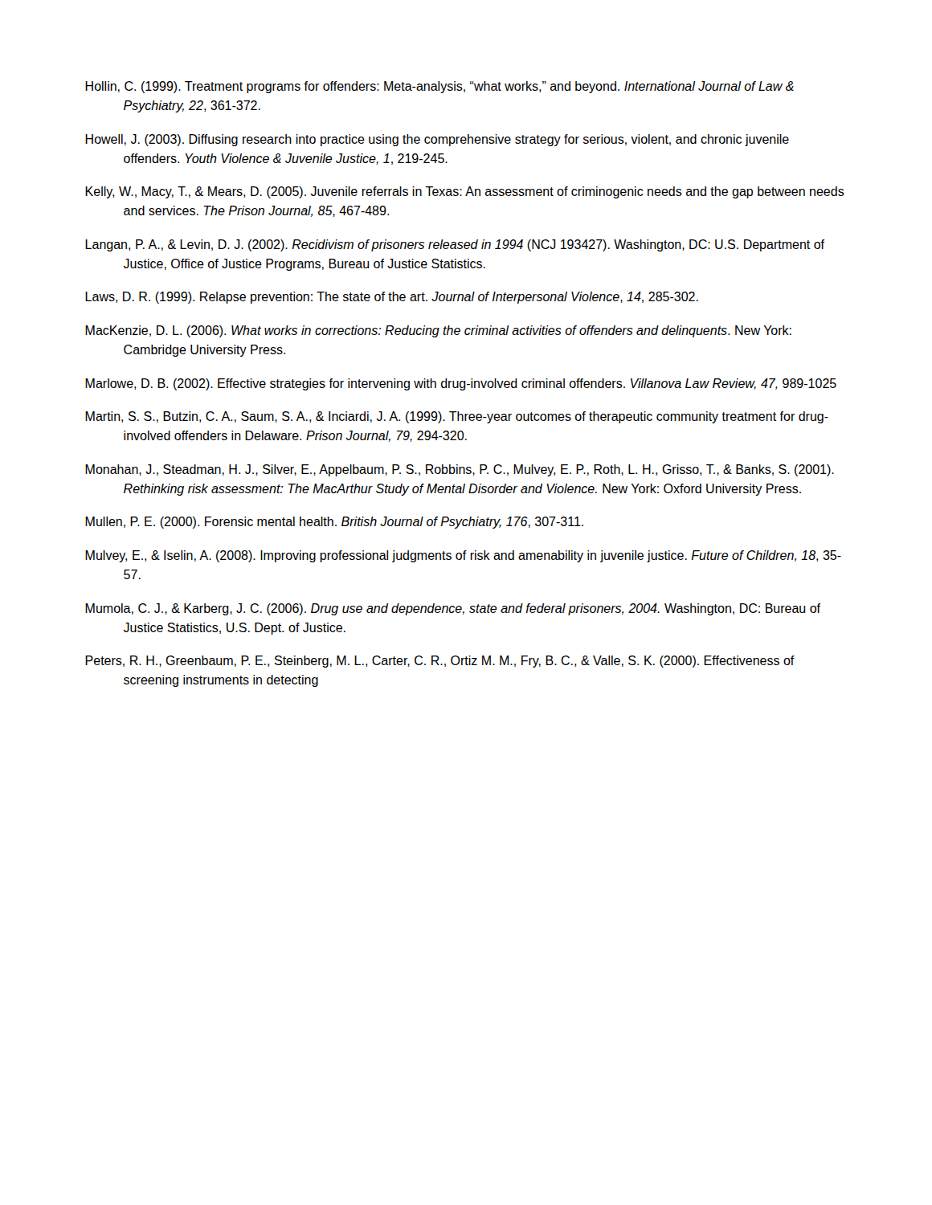Hollin, C. (1999). Treatment programs for offenders: Meta-analysis, “what works,” and beyond. International Journal of Law & Psychiatry, 22, 361-372.
Howell, J. (2003). Diffusing research into practice using the comprehensive strategy for serious, violent, and chronic juvenile offenders. Youth Violence & Juvenile Justice, 1, 219-245.
Kelly, W., Macy, T., & Mears, D. (2005). Juvenile referrals in Texas: An assessment of criminogenic needs and the gap between needs and services. The Prison Journal, 85, 467-489.
Langan, P. A., & Levin, D. J. (2002). Recidivism of prisoners released in 1994 (NCJ 193427). Washington, DC: U.S. Department of Justice, Office of Justice Programs, Bureau of Justice Statistics.
Laws, D. R. (1999). Relapse prevention: The state of the art. Journal of Interpersonal Violence, 14, 285-302.
MacKenzie, D. L. (2006). What works in corrections: Reducing the criminal activities of offenders and delinquents. New York: Cambridge University Press.
Marlowe, D. B. (2002). Effective strategies for intervening with drug-involved criminal offenders. Villanova Law Review, 47, 989-1025
Martin, S. S., Butzin, C. A., Saum, S. A., & Inciardi, J. A. (1999). Three-year outcomes of therapeutic community treatment for drug-involved offenders in Delaware. Prison Journal, 79, 294-320.
Monahan, J., Steadman, H. J., Silver, E., Appelbaum, P. S., Robbins, P. C., Mulvey, E. P., Roth, L. H., Grisso, T., & Banks, S. (2001). Rethinking risk assessment: The MacArthur Study of Mental Disorder and Violence. New York: Oxford University Press.
Mullen, P. E. (2000). Forensic mental health. British Journal of Psychiatry, 176, 307-311.
Mulvey, E., & Iselin, A. (2008). Improving professional judgments of risk and amenability in juvenile justice. Future of Children, 18, 35-57.
Mumola, C. J., & Karberg, J. C. (2006). Drug use and dependence, state and federal prisoners, 2004. Washington, DC: Bureau of Justice Statistics, U.S. Dept. of Justice.
Peters, R. H., Greenbaum, P. E., Steinberg, M. L., Carter, C. R., Ortiz M. M., Fry, B. C., & Valle, S. K. (2000). Effectiveness of screening instruments in detecting